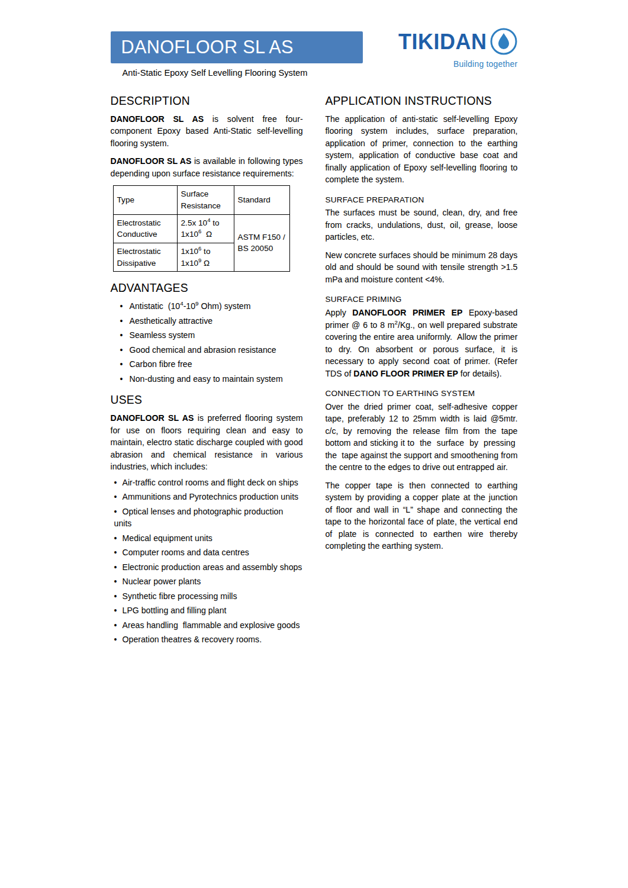DANOFLOOR SL AS
Anti-Static Epoxy Self Levelling Flooring System
TIKIDAN
Building together
DESCRIPTION
DANOFLOOR SL AS is solvent free four-component Epoxy based Anti-Static self-levelling flooring system.
DANOFLOOR SL AS is available in following types depending upon surface resistance requirements:
| Type | Surface Resistance | Standard |
| --- | --- | --- |
| Electrostatic Conductive | 2.5x 10 4 to 1x10 6 Ω | ASTM F150 / BS 20050 |
| Electrostatic Dissipative | 1x10 6 to 1x10 9 Ω |
ADVANTAGES
Antistatic (104-109 Ohm) system
Aesthetically attractive
Seamless system
Good chemical and abrasion resistance
Carbon fibre free
Non-dusting and easy to maintain system
USES
DANOFLOOR SL AS is preferred flooring system for use on floors requiring clean and easy to maintain, electro static discharge coupled with good abrasion and chemical resistance in various industries, which includes:
Air-traffic control rooms and flight deck on ships
Ammunitions and Pyrotechnics production units
Optical lenses and photographic production units
Medical equipment units
Computer rooms and data centres
Electronic production areas and assembly shops
Nuclear power plants
Synthetic fibre processing mills
LPG bottling and filling plant
Areas handling flammable and explosive goods
Operation theatres & recovery rooms.
APPLICATION INSTRUCTIONS
The application of anti-static self-levelling Epoxy flooring system includes, surface preparation, application of primer, connection to the earthing system, application of conductive base coat and finally application of Epoxy self-levelling flooring to complete the system.
SURFACE PREPARATION
The surfaces must be sound, clean, dry, and free from cracks, undulations, dust, oil, grease, loose particles, etc.
New concrete surfaces should be minimum 28 days old and should be sound with tensile strength >1.5 mPa and moisture content <4%.
SURFACE PRIMING
Apply DANOFLOOR PRIMER EP Epoxy-based primer @ 6 to 8 m2/Kg., on well prepared substrate covering the entire area uniformly. Allow the primer to dry. On absorbent or porous surface, it is necessary to apply second coat of primer. (Refer TDS of DANO FLOOR PRIMER EP for details).
CONNECTION TO EARTHING SYSTEM
Over the dried primer coat, self-adhesive copper tape, preferably 12 to 25mm width is laid @5mtr. c/c, by removing the release film from the tape bottom and sticking it to the surface by pressing the tape against the support and smoothening from the centre to the edges to drive out entrapped air.
The copper tape is then connected to earthing system by providing a copper plate at the junction of floor and wall in “L” shape and connecting the tape to the horizontal face of plate, the vertical end of plate is connected to earthen wire thereby completing the earthing system.